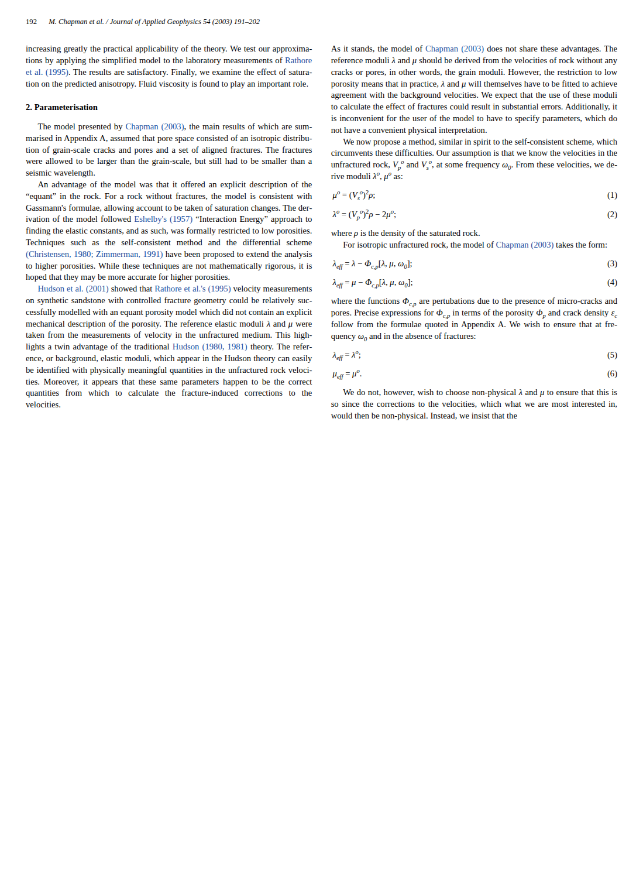192 M. Chapman et al. / Journal of Applied Geophysics 54 (2003) 191–202
increasing greatly the practical applicability of the theory. We test our approximations by applying the simplified model to the laboratory measurements of Rathore et al. (1995). The results are satisfactory. Finally, we examine the effect of saturation on the predicted anisotropy. Fluid viscosity is found to play an important role.
2. Parameterisation
The model presented by Chapman (2003), the main results of which are summarised in Appendix A, assumed that pore space consisted of an isotropic distribution of grain-scale cracks and pores and a set of aligned fractures. The fractures were allowed to be larger than the grain-scale, but still had to be smaller than a seismic wavelength.
An advantage of the model was that it offered an explicit description of the “equant” in the rock. For a rock without fractures, the model is consistent with Gassmann's formulae, allowing account to be taken of saturation changes. The derivation of the model followed Eshelby's (1957) “Interaction Energy” approach to finding the elastic constants, and as such, was formally restricted to low porosities. Techniques such as the self-consistent method and the differential scheme (Christensen, 1980; Zimmerman, 1991) have been proposed to extend the analysis to higher porosities. While these techniques are not mathematically rigorous, it is hoped that they may be more accurate for higher porosities.
Hudson et al. (2001) showed that Rathore et al.'s (1995) velocity measurements on synthetic sandstone with controlled fracture geometry could be relatively successfully modelled with an equant porosity model which did not contain an explicit mechanical description of the porosity. The reference elastic moduli λ and μ were taken from the measurements of velocity in the unfractured medium. This highlights a twin advantage of the traditional Hudson (1980, 1981) theory. The reference, or background, elastic moduli, which appear in the Hudson theory can easily be identified with physically meaningful quantities in the unfractured rock velocities. Moreover, it appears that these same parameters happen to be the correct quantities from which to calculate the fracture-induced corrections to the velocities.
As it stands, the model of Chapman (2003) does not share these advantages. The reference moduli λ and μ should be derived from the velocities of rock without any cracks or pores, in other words, the grain moduli. However, the restriction to low porosity means that in practice, λ and μ will themselves have to be fitted to achieve agreement with the background velocities. We expect that the use of these moduli to calculate the effect of fractures could result in substantial errors. Additionally, it is inconvenient for the user of the model to have to specify parameters, which do not have a convenient physical interpretation.
We now propose a method, similar in spirit to the self-consistent scheme, which circumvents these difficulties. Our assumption is that we know the velocities in the unfractured rock, Vpo and Vso, at some frequency ω0. From these velocities, we derive moduli λo, μo as:
μo = (Vso)2ρ; (1)
λo = (Vpo)2ρ − 2μo; (2)
where ρ is the density of the saturated rock.
For isotropic unfractured rock, the model of Chapman (2003) takes the form:
λeff = λ − Φc,p[λ, μ, ω0]; (3)
λeff = μ − Φc,p[λ, μ, ω0]; (4)
where the functions Φc,p are pertubations due to the presence of micro-cracks and pores. Precise expressions for Φc,p in terms of the porosity Φp and crack density εc follow from the formulae quoted in Appendix A. We wish to ensure that at frequency ω0 and in the absence of fractures:
λeff = λo; (5)
μeff = μo. (6)
We do not, however, wish to choose non-physical λ and μ to ensure that this is so since the corrections to the velocities, which what we are most interested in, would then be non-physical. Instead, we insist that the